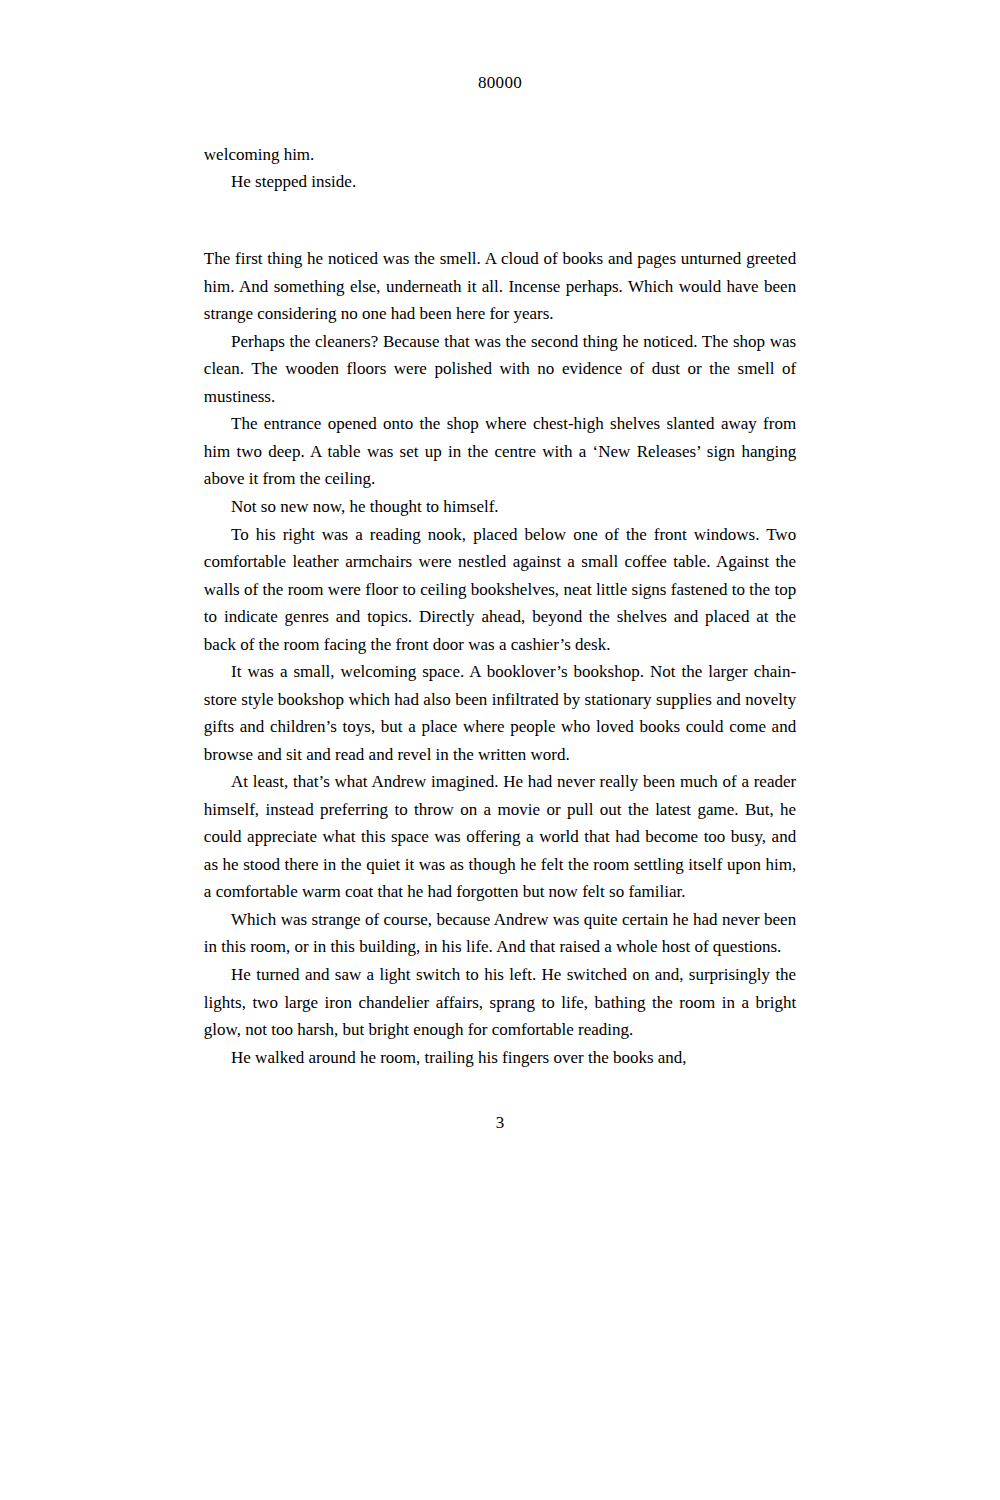80000
welcoming him.
He stepped inside.
The first thing he noticed was the smell. A cloud of books and pages unturned greeted him. And something else, underneath it all. Incense perhaps. Which would have been strange considering no one had been here for years.
Perhaps the cleaners? Because that was the second thing he noticed. The shop was clean. The wooden floors were polished with no evidence of dust or the smell of mustiness.
The entrance opened onto the shop where chest-high shelves slanted away from him two deep. A table was set up in the centre with a ‘New Releases’ sign hanging above it from the ceiling.
Not so new now, he thought to himself.
To his right was a reading nook, placed below one of the front windows. Two comfortable leather armchairs were nestled against a small coffee table. Against the walls of the room were floor to ceiling bookshelves, neat little signs fastened to the top to indicate genres and topics. Directly ahead, beyond the shelves and placed at the back of the room facing the front door was a cashier’s desk.
It was a small, welcoming space. A booklover’s bookshop. Not the larger chain-store style bookshop which had also been infiltrated by stationary supplies and novelty gifts and children’s toys, but a place where people who loved books could come and browse and sit and read and revel in the written word.
At least, that’s what Andrew imagined. He had never really been much of a reader himself, instead preferring to throw on a movie or pull out the latest game. But, he could appreciate what this space was offering a world that had become too busy, and as he stood there in the quiet it was as though he felt the room settling itself upon him, a comfortable warm coat that he had forgotten but now felt so familiar.
Which was strange of course, because Andrew was quite certain he had never been in this room, or in this building, in his life. And that raised a whole host of questions.
He turned and saw a light switch to his left. He switched on and, surprisingly the lights, two large iron chandelier affairs, sprang to life, bathing the room in a bright glow, not too harsh, but bright enough for comfortable reading.
He walked around he room, trailing his fingers over the books and,
3